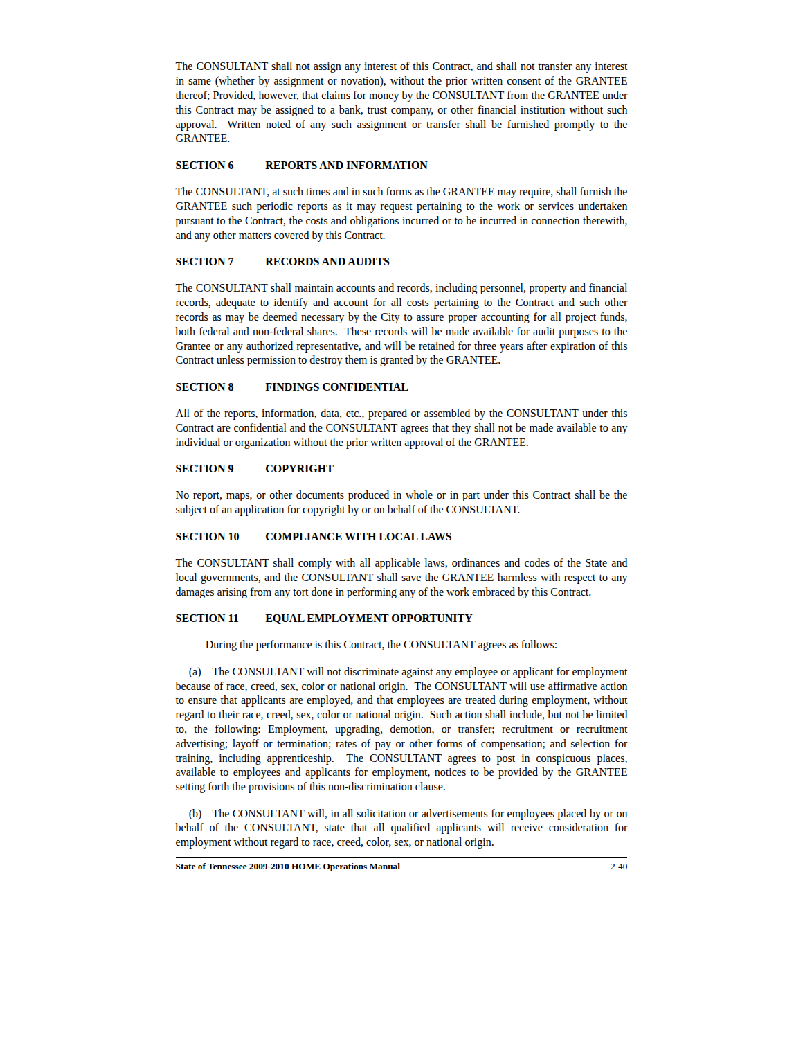The CONSULTANT shall not assign any interest of this Contract, and shall not transfer any interest in same (whether by assignment or novation), without the prior written consent of the GRANTEE thereof; Provided, however, that claims for money by the CONSULTANT from the GRANTEE under this Contract may be assigned to a bank, trust company, or other financial institution without such approval. Written noted of any such assignment or transfer shall be furnished promptly to the GRANTEE.
SECTION 6 REPORTS AND INFORMATION
The CONSULTANT, at such times and in such forms as the GRANTEE may require, shall furnish the GRANTEE such periodic reports as it may request pertaining to the work or services undertaken pursuant to the Contract, the costs and obligations incurred or to be incurred in connection therewith, and any other matters covered by this Contract.
SECTION 7 RECORDS AND AUDITS
The CONSULTANT shall maintain accounts and records, including personnel, property and financial records, adequate to identify and account for all costs pertaining to the Contract and such other records as may be deemed necessary by the City to assure proper accounting for all project funds, both federal and non-federal shares. These records will be made available for audit purposes to the Grantee or any authorized representative, and will be retained for three years after expiration of this Contract unless permission to destroy them is granted by the GRANTEE.
SECTION 8 FINDINGS CONFIDENTIAL
All of the reports, information, data, etc., prepared or assembled by the CONSULTANT under this Contract are confidential and the CONSULTANT agrees that they shall not be made available to any individual or organization without the prior written approval of the GRANTEE.
SECTION 9 COPYRIGHT
No report, maps, or other documents produced in whole or in part under this Contract shall be the subject of an application for copyright by or on behalf of the CONSULTANT.
SECTION 10 COMPLIANCE WITH LOCAL LAWS
The CONSULTANT shall comply with all applicable laws, ordinances and codes of the State and local governments, and the CONSULTANT shall save the GRANTEE harmless with respect to any damages arising from any tort done in performing any of the work embraced by this Contract.
SECTION 11 EQUAL EMPLOYMENT OPPORTUNITY
During the performance is this Contract, the CONSULTANT agrees as follows:
(a) The CONSULTANT will not discriminate against any employee or applicant for employment because of race, creed, sex, color or national origin. The CONSULTANT will use affirmative action to ensure that applicants are employed, and that employees are treated during employment, without regard to their race, creed, sex, color or national origin. Such action shall include, but not be limited to, the following: Employment, upgrading, demotion, or transfer; recruitment or recruitment advertising; layoff or termination; rates of pay or other forms of compensation; and selection for training, including apprenticeship. The CONSULTANT agrees to post in conspicuous places, available to employees and applicants for employment, notices to be provided by the GRANTEE setting forth the provisions of this non-discrimination clause.
(b) The CONSULTANT will, in all solicitation or advertisements for employees placed by or on behalf of the CONSULTANT, state that all qualified applicants will receive consideration for employment without regard to race, creed, color, sex, or national origin.
State of Tennessee 2009-2010 HOME Operations Manual 2-40